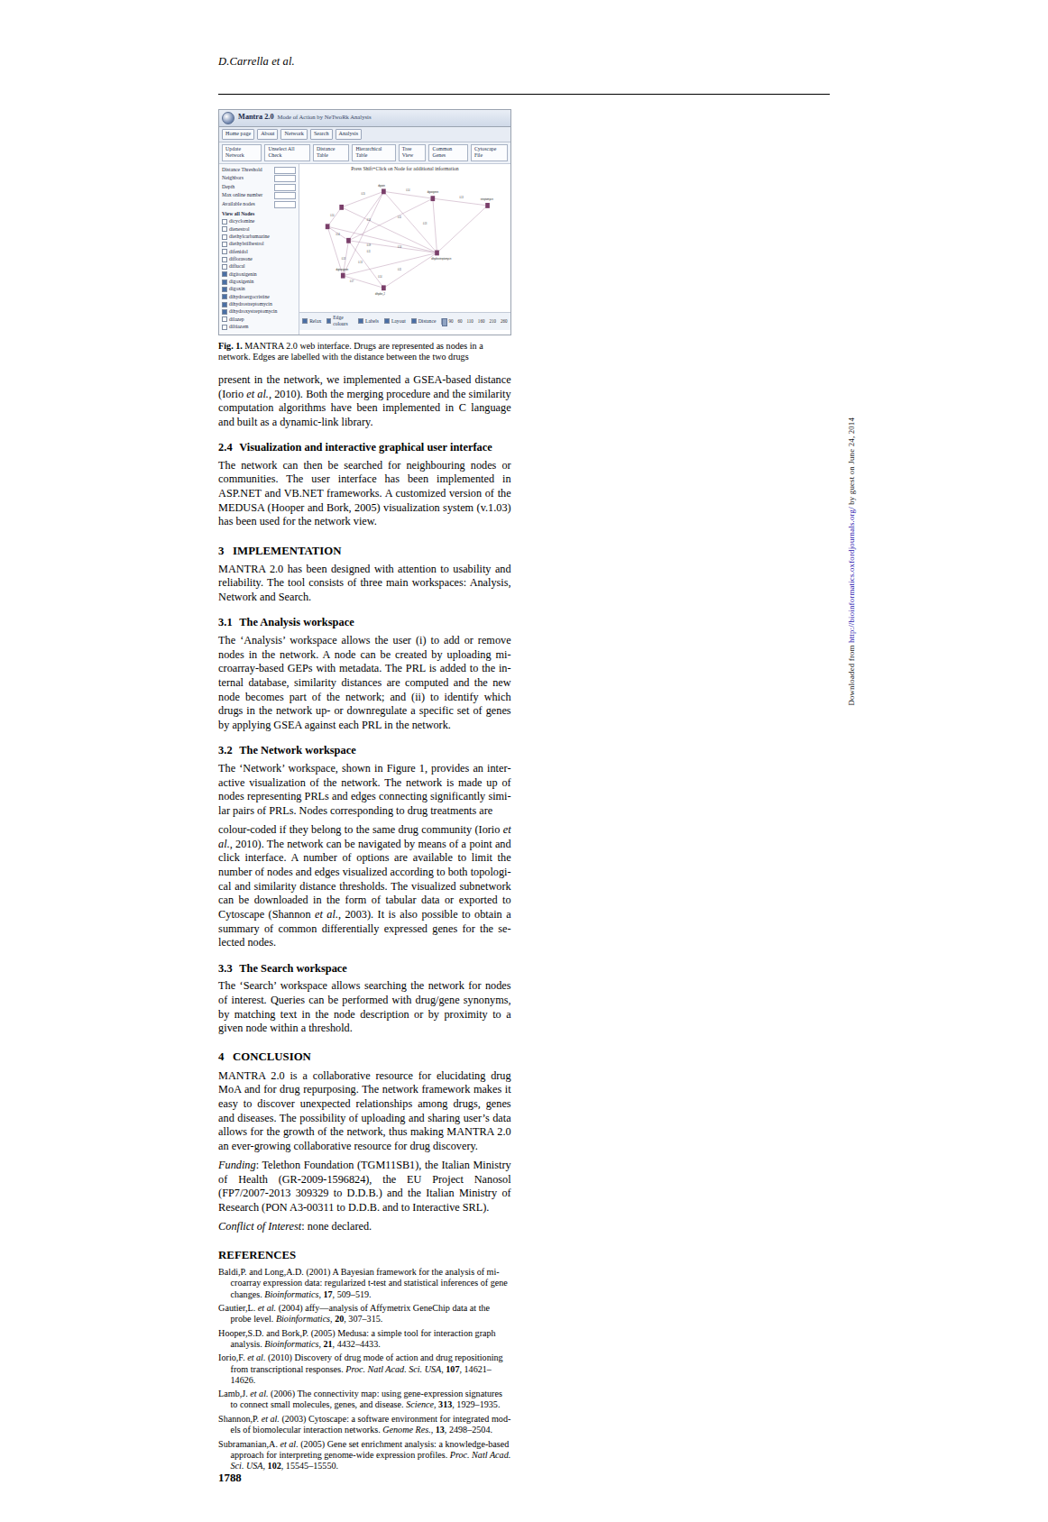D.Carrella et al.
Downloaded from http://bioinformatics.oxfordjournals.org/ by guest on June 24, 2014
Mantra 2.0 Mode of Action by NeTwoRk Analysis
Home page About Network Search Analysis
Update Network Unselect All Check Distance Table Hierarchical Table Tree View Common Genes Cytoscape File
Distance Threshold
Neighbors
Depth
Max online number
Available nodes
View all Nodes
dicyclomine
dienestrol
diethylcarbamazine
diethylstilbestrol
difenidol
diflorasone
diflucal
digitoxigenin
digoxigenin
digoxin
dihydroergocristine
dihydrostreptomycin
dihydroxystreptomycin
dilazep
diltiazem
Press Shift+Click on Node for additional information
digoxin digoxigenin streptomycin dihydrostreptomycin digitoxigenin dihydro_2 0.15 0.14 0.13 0.10 0.14 0.14 0.11 0.13 0.19 0.11 0.14 0.13 0.13 0.11 0.17 0.14
Relax Edge colours Labels Layout Distance 9060110160210260
Fig. 1. MANTRA 2.0 web interface. Drugs are represented as nodes in a network. Edges are labelled with the distance between the two drugs
present in the network, we implemented a GSEA-based distance (Iorio et al., 2010). Both the merging procedure and the similarity computation algorithms have been implemented in C language and built as a dynamic-link library.
2.4 Visualization and interactive graphical user interface
The network can then be searched for neighbouring nodes or communities. The user interface has been implemented in ASP.NET and VB.NET frameworks. A customized version of the MEDUSA (Hooper and Bork, 2005) visualization system (v.1.03) has been used for the network view.
3 IMPLEMENTATION
MANTRA 2.0 has been designed with attention to usability and reliability. The tool consists of three main workspaces: Analysis, Network and Search.
3.1 The Analysis workspace
The ‘Analysis’ workspace allows the user (i) to add or remove nodes in the network. A node can be created by uploading microarray-based GEPs with metadata. The PRL is added to the internal database, similarity distances are computed and the new node becomes part of the network; and (ii) to identify which drugs in the network up- or downregulate a specific set of genes by applying GSEA against each PRL in the network.
3.2 The Network workspace
The ‘Network’ workspace, shown in Figure 1, provides an interactive visualization of the network. The network is made up of nodes representing PRLs and edges connecting significantly similar pairs of PRLs. Nodes corresponding to drug treatments are
colour-coded if they belong to the same drug community (Iorio et al., 2010). The network can be navigated by means of a point and click interface. A number of options are available to limit the number of nodes and edges visualized according to both topological and similarity distance thresholds. The visualized subnetwork can be downloaded in the form of tabular data or exported to Cytoscape (Shannon et al., 2003). It is also possible to obtain a summary of common differentially expressed genes for the selected nodes.
3.3 The Search workspace
The ‘Search’ workspace allows searching the network for nodes of interest. Queries can be performed with drug/gene synonyms, by matching text in the node description or by proximity to a given node within a threshold.
4 CONCLUSION
MANTRA 2.0 is a collaborative resource for elucidating drug MoA and for drug repurposing. The network framework makes it easy to discover unexpected relationships among drugs, genes and diseases. The possibility of uploading and sharing user’s data allows for the growth of the network, thus making MANTRA 2.0 an ever-growing collaborative resource for drug discovery.
Funding: Telethon Foundation (TGM11SB1), the Italian Ministry of Health (GR-2009-1596824), the EU Project Nanosol (FP7/2007-2013 309329 to D.D.B.) and the Italian Ministry of Research (PON A3-00311 to D.D.B. and to Interactive SRL).
Conflict of Interest: none declared.
REFERENCES
Baldi,P. and Long,A.D. (2001) A Bayesian framework for the analysis of microarray expression data: regularized t-test and statistical inferences of gene changes. Bioinformatics, 17, 509–519.
Gautier,L. et al. (2004) affy—analysis of Affymetrix GeneChip data at the probe level. Bioinformatics, 20, 307–315.
Hooper,S.D. and Bork,P. (2005) Medusa: a simple tool for interaction graph analysis. Bioinformatics, 21, 4432–4433.
Iorio,F. et al. (2010) Discovery of drug mode of action and drug repositioning from transcriptional responses. Proc. Natl Acad. Sci. USA, 107, 14621–14626.
Lamb,J. et al. (2006) The connectivity map: using gene-expression signatures to connect small molecules, genes, and disease. Science, 313, 1929–1935.
Shannon,P. et al. (2003) Cytoscape: a software environment for integrated models of biomolecular interaction networks. Genome Res., 13, 2498–2504.
Subramanian,A. et al. (2005) Gene set enrichment analysis: a knowledge-based approach for interpreting genome-wide expression profiles. Proc. Natl Acad. Sci. USA, 102, 15545–15550.
1788